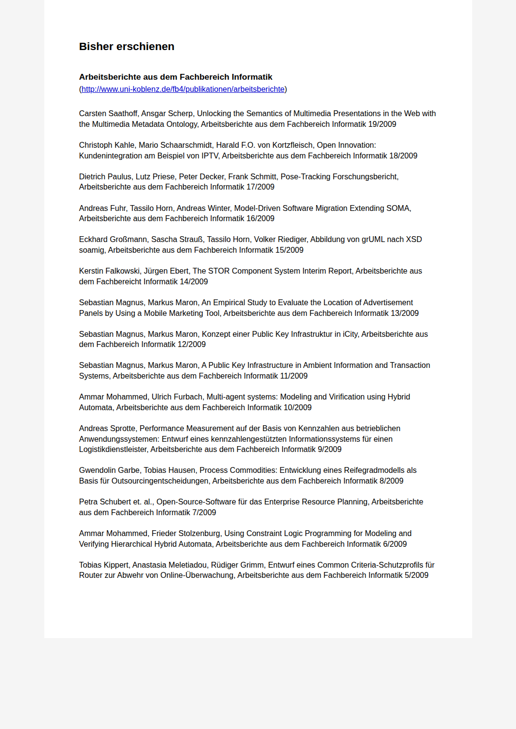Bisher erschienen
Arbeitsberichte aus dem Fachbereich Informatik
(http://www.uni-koblenz.de/fb4/publikationen/arbeitsberichte)
Carsten Saathoff, Ansgar Scherp, Unlocking the Semantics of Multimedia Presentations in the Web with the Multimedia Metadata Ontology, Arbeitsberichte aus dem Fachbereich Informatik 19/2009
Christoph Kahle, Mario Schaarschmidt, Harald F.O. von Kortzfleisch, Open Innovation: Kundenintegration am Beispiel von IPTV, Arbeitsberichte aus dem Fachbereich Informatik 18/2009
Dietrich Paulus, Lutz Priese, Peter Decker, Frank Schmitt, Pose-Tracking Forschungsbericht, Arbeitsberichte aus dem Fachbereich Informatik 17/2009
Andreas Fuhr, Tassilo Horn, Andreas Winter, Model-Driven Software Migration Extending SOMA, Arbeitsberichte aus dem Fachbereich Informatik 16/2009
Eckhard Großmann, Sascha Strauß, Tassilo Horn, Volker Riediger, Abbildung von grUML nach XSD soamig, Arbeitsberichte aus dem Fachbereich Informatik 15/2009
Kerstin Falkowski, Jürgen Ebert, The STOR Component System Interim Report, Arbeitsberichte aus dem Fachbereicht Informatik 14/2009
Sebastian Magnus, Markus Maron, An Empirical Study to Evaluate the Location of Advertisement Panels by Using a Mobile Marketing Tool, Arbeitsberichte aus dem Fachbereich Informatik 13/2009
Sebastian Magnus, Markus Maron, Konzept einer Public Key Infrastruktur in iCity, Arbeitsberichte aus dem Fachbereich Informatik 12/2009
Sebastian Magnus, Markus Maron, A Public Key Infrastructure in Ambient Information and Transaction Systems, Arbeitsberichte aus dem Fachbereich Informatik 11/2009
Ammar Mohammed, Ulrich Furbach, Multi-agent systems: Modeling and Virification using Hybrid Automata, Arbeitsberichte aus dem Fachbereich Informatik 10/2009
Andreas Sprotte, Performance Measurement auf der Basis von Kennzahlen aus betrieblichen Anwendungssystemen: Entwurf eines kennzahlengestützten Informationssystems für einen Logistikdienstleister, Arbeitsberichte aus dem Fachbereich Informatik 9/2009
Gwendolin Garbe, Tobias Hausen, Process Commodities: Entwicklung eines Reifegradmodells als Basis für Outsourcingentscheidungen, Arbeitsberichte aus dem Fachbereich Informatik 8/2009
Petra Schubert et. al., Open-Source-Software für das Enterprise Resource Planning, Arbeitsberichte aus dem Fachbereich Informatik 7/2009
Ammar Mohammed, Frieder Stolzenburg, Using Constraint Logic Programming for Modeling and Verifying Hierarchical Hybrid Automata, Arbeitsberichte aus dem Fachbereich Informatik 6/2009
Tobias Kippert, Anastasia Meletiadou, Rüdiger Grimm, Entwurf eines Common Criteria-Schutzprofils für Router zur Abwehr von Online-Überwachung, Arbeitsberichte aus dem Fachbereich Informatik 5/2009